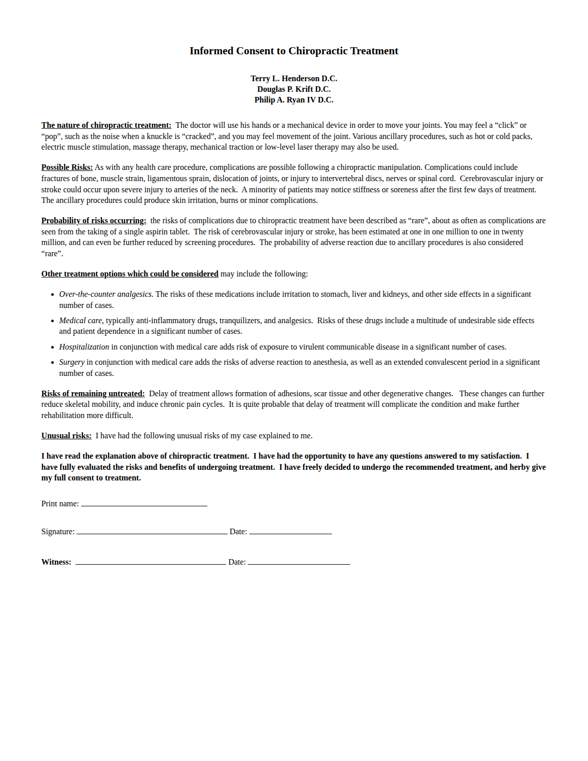Informed Consent to Chiropractic Treatment
Terry L. Henderson D.C.
Douglas P. Krift D.C.
Philip A. Ryan IV D.C.
The nature of chiropractic treatment: The doctor will use his hands or a mechanical device in order to move your joints. You may feel a “click” or “pop”, such as the noise when a knuckle is “cracked”, and you may feel movement of the joint. Various ancillary procedures, such as hot or cold packs, electric muscle stimulation, massage therapy, mechanical traction or low-level laser therapy may also be used.
Possible Risks: As with any health care procedure, complications are possible following a chiropractic manipulation. Complications could include fractures of bone, muscle strain, ligamentous sprain, dislocation of joints, or injury to intervertebral discs, nerves or spinal cord. Cerebrovascular injury or stroke could occur upon severe injury to arteries of the neck. A minority of patients may notice stiffness or soreness after the first few days of treatment. The ancillary procedures could produce skin irritation, burns or minor complications.
Probability of risks occurring: the risks of complications due to chiropractic treatment have been described as “rare”, about as often as complications are seen from the taking of a single aspirin tablet. The risk of cerebrovascular injury or stroke, has been estimated at one in one million to one in twenty million, and can even be further reduced by screening procedures. The probability of adverse reaction due to ancillary procedures is also considered “rare”.
Other treatment options which could be considered may include the following:
Over-the-counter analgesics. The risks of these medications include irritation to stomach, liver and kidneys, and other side effects in a significant number of cases.
Medical care, typically anti-inflammatory drugs, tranquilizers, and analgesics. Risks of these drugs include a multitude of undesirable side effects and patient dependence in a significant number of cases.
Hospitalization in conjunction with medical care adds risk of exposure to virulent communicable disease in a significant number of cases.
Surgery in conjunction with medical care adds the risks of adverse reaction to anesthesia, as well as an extended convalescent period in a significant number of cases.
Risks of remaining untreated: Delay of treatment allows formation of adhesions, scar tissue and other degenerative changes. These changes can further reduce skeletal mobility, and induce chronic pain cycles. It is quite probable that delay of treatment will complicate the condition and make further rehabilitation more difficult.
Unusual risks: I have had the following unusual risks of my case explained to me.
I have read the explanation above of chiropractic treatment. I have had the opportunity to have any questions answered to my satisfaction. I have fully evaluated the risks and benefits of undergoing treatment. I have freely decided to undergo the recommended treatment, and herby give my full consent to treatment.
Print name:
Signature: Date:
Witness: Date: